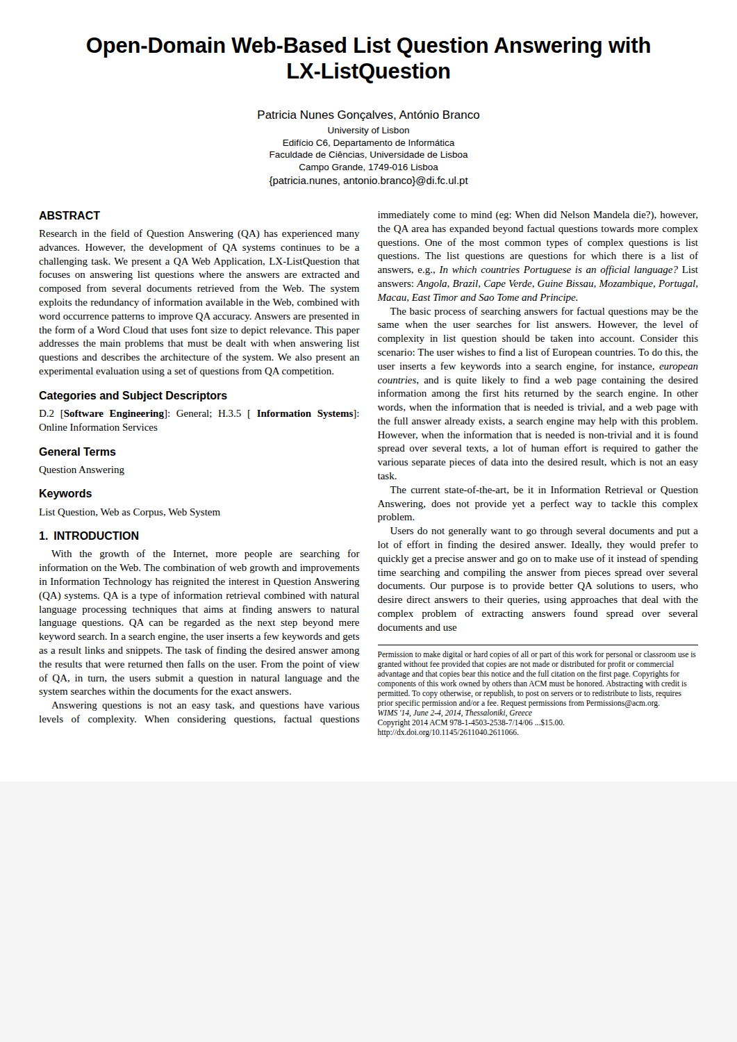Open-Domain Web-Based List Question Answering with
LX-ListQuestion
Patricia Nunes Gonçalves, António Branco
University of Lisbon
Edifício C6, Departamento de Informática
Faculdade de Ciências, Universidade de Lisboa
Campo Grande, 1749-016 Lisboa
{patricia.nunes, antonio.branco}@di.fc.ul.pt
ABSTRACT
Research in the field of Question Answering (QA) has experienced many advances. However, the development of QA systems continues to be a challenging task. We present a QA Web Application, LX-ListQuestion that focuses on answering list questions where the answers are extracted and composed from several documents retrieved from the Web. The system exploits the redundancy of information available in the Web, combined with word occurrence patterns to improve QA accuracy. Answers are presented in the form of a Word Cloud that uses font size to depict relevance. This paper addresses the main problems that must be dealt with when answering list questions and describes the architecture of the system. We also present an experimental evaluation using a set of questions from QA competition.
Categories and Subject Descriptors
D.2 [Software Engineering]: General; H.3.5 [ Information Systems]: Online Information Services
General Terms
Question Answering
Keywords
List Question, Web as Corpus, Web System
1. INTRODUCTION
With the growth of the Internet, more people are searching for information on the Web. The combination of web growth and improvements in Information Technology has reignited the interest in Question Answering (QA) systems. QA is a type of information retrieval combined with natural language processing techniques that aims at finding answers to natural language questions. QA can be regarded as the next step beyond mere keyword search. In a search engine, the user inserts a few keywords and gets as a result links and snippets. The task of finding the desired answer among the results that were returned then falls on the user. From the point of view of QA, in turn, the users submit a question in natural language and the system searches within the documents for the exact answers.
Answering questions is not an easy task, and questions have various levels of complexity. When considering questions, factual questions immediately come to mind (eg: When did Nelson Mandela die?), however, the QA area has expanded beyond factual questions towards more complex questions. One of the most common types of complex questions is list questions. The list questions are questions for which there is a list of answers, e.g., In which countries Portuguese is an official language? List answers: Angola, Brazil, Cape Verde, Guine Bissau, Mozambique, Portugal, Macau, East Timor and Sao Tome and Principe.
The basic process of searching answers for factual questions may be the same when the user searches for list answers. However, the level of complexity in list question should be taken into account. Consider this scenario: The user wishes to find a list of European countries. To do this, the user inserts a few keywords into a search engine, for instance, european countries, and is quite likely to find a web page containing the desired information among the first hits returned by the search engine. In other words, when the information that is needed is trivial, and a web page with the full answer already exists, a search engine may help with this problem. However, when the information that is needed is non-trivial and it is found spread over several texts, a lot of human effort is required to gather the various separate pieces of data into the desired result, which is not an easy task.
The current state-of-the-art, be it in Information Retrieval or Question Answering, does not provide yet a perfect way to tackle this complex problem.
Users do not generally want to go through several documents and put a lot of effort in finding the desired answer. Ideally, they would prefer to quickly get a precise answer and go on to make use of it instead of spending time searching and compiling the answer from pieces spread over several documents. Our purpose is to provide better QA solutions to users, who desire direct answers to their queries, using approaches that deal with the complex problem of extracting answers found spread over several documents and use
Permission to make digital or hard copies of all or part of this work for personal or classroom use is granted without fee provided that copies are not made or distributed for profit or commercial advantage and that copies bear this notice and the full citation on the first page. Copyrights for components of this work owned by others than ACM must be honored. Abstracting with credit is permitted. To copy otherwise, or republish, to post on servers or to redistribute to lists, requires prior specific permission and/or a fee. Request permissions from Permissions@acm.org.
WIMS '14, June 2-4, 2014, Thessaloniki, Greece
Copyright 2014 ACM 978-1-4503-2538-7/14/06 ...$15.00.
http://dx.doi.org/10.1145/2611040.2611066.